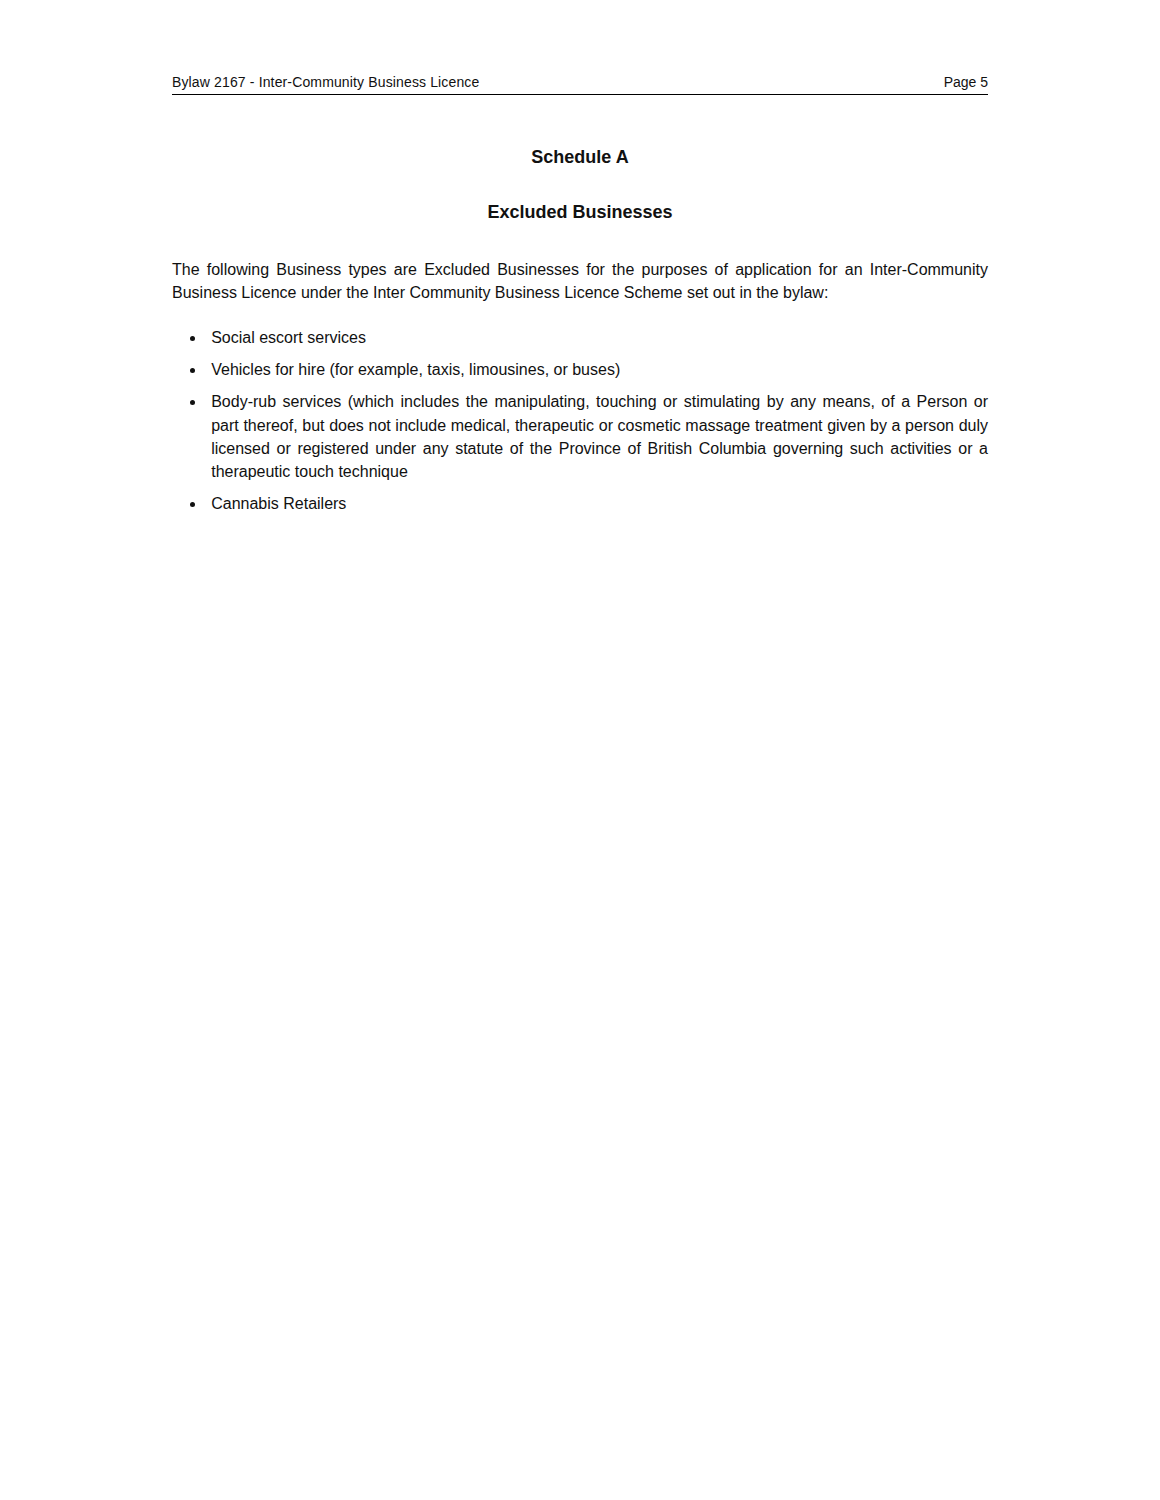Bylaw 2167 - Inter-Community Business Licence Page 5
Schedule A
Excluded Businesses
The following Business types are Excluded Businesses for the purposes of application for an Inter-Community Business Licence under the Inter Community Business Licence Scheme set out in the bylaw:
Social escort services
Vehicles for hire (for example, taxis, limousines, or buses)
Body-rub services (which includes the manipulating, touching or stimulating by any means, of a Person or part thereof, but does not include medical, therapeutic or cosmetic massage treatment given by a person duly licensed or registered under any statute of the Province of British Columbia governing such activities or a therapeutic touch technique
Cannabis Retailers